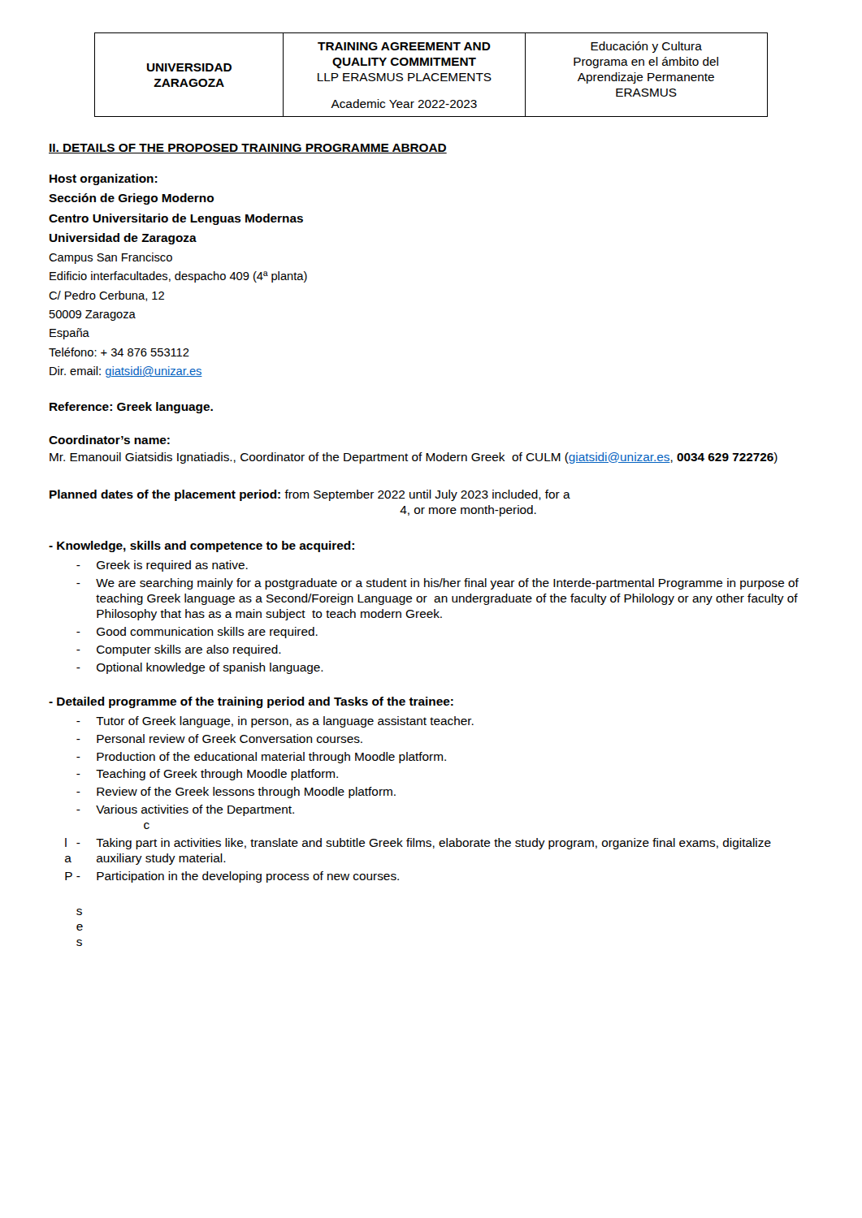| UNIVERSIDAD ZARAGOZA | TRAINING AGREEMENT AND QUALITY COMMITMENT LLP ERASMUS PLACEMENTS Academic Year 2022-2023 | Educación y Cultura Programa en el ámbito del Aprendizaje Permanente ERASMUS |
II. DETAILS OF THE PROPOSED TRAINING PROGRAMME ABROAD
Host organization:
Sección de Griego Moderno
Centro Universitario de Lenguas Modernas
Universidad de Zaragoza
Campus San Francisco
Edificio interfacultades, despacho 409 (4ª planta)
C/ Pedro Cerbuna, 12
50009 Zaragoza
España
Teléfono: + 34 876 553112
Dir. email: giatsidi@unizar.es
Reference: Greek language.
Coordinator’s name:
Mr. Emanouil Giatsidis Ignatiadis., Coordinator of the Department of Modern Greek of CULM (giatsidi@unizar.es, 0034 629 722726)
Planned dates of the placement period: from September 2022 until July 2023 included, for a 4, or more month-period.
- Knowledge, skills and competence to be acquired:
Greek is required as native.
We are searching mainly for a postgraduate or a student in his/her final year of the Interde-partmental Programme in purpose of teaching Greek language as a Second/Foreign Language or an undergraduate of the faculty of Philology or any other faculty of Philosophy that has as a main subject to teach modern Greek.
Good communication skills are required.
Computer skills are also required.
Optional knowledge of spanish language.
- Detailed programme of the training period and Tasks of the trainee:
Tutor of Greek language, in person, as a language assistant teacher.
Personal review of Greek Conversation courses.
Production of the educational material through Moodle platform.
Teaching of Greek through Moodle platform.
Review of the Greek lessons through Moodle platform.
Various activities of the Department.
c
l
a Taking part in activities like, translate and subtitle Greek films, elaborate the study program, organize final exams, digitalize auxiliary study material.
PParticipation in the developing process of new courses.
s e s